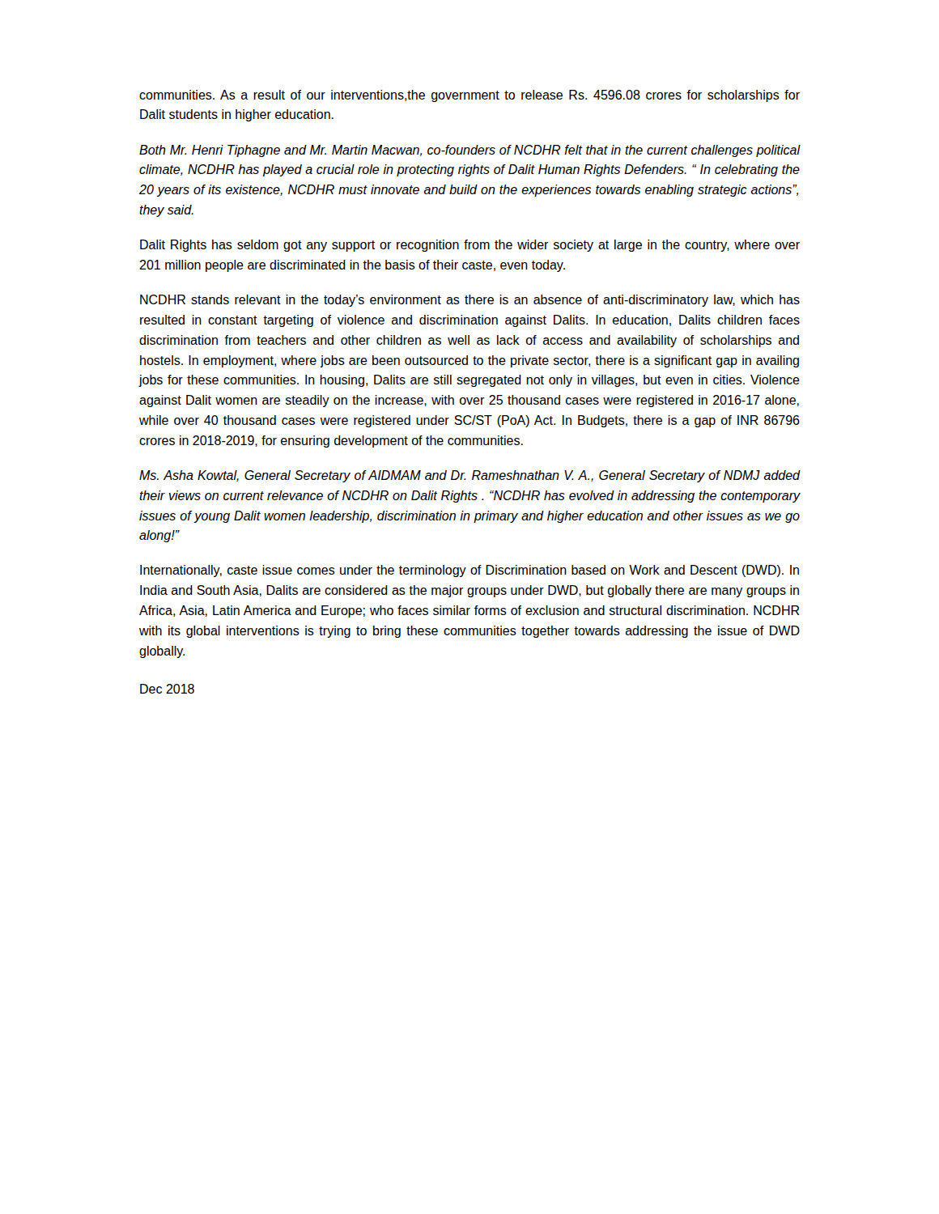communities. As a result of our interventions,the government to release Rs. 4596.08 crores for scholarships for Dalit students in higher education.
Both Mr. Henri Tiphagne and Mr. Martin Macwan, co-founders of NCDHR felt that in the current challenges political climate, NCDHR has played a crucial role in protecting rights of Dalit Human Rights Defenders. “ In celebrating the 20 years of its existence, NCDHR must innovate and build on the experiences towards enabling strategic actions”, they said.
Dalit Rights has seldom got any support or recognition from the wider society at large in the country, where over 201 million people are discriminated in the basis of their caste, even today.
NCDHR stands relevant in the today’s environment as there is an absence of anti-discriminatory law, which has resulted in constant targeting of violence and discrimination against Dalits. In education, Dalits children faces discrimination from teachers and other children as well as lack of access and availability of scholarships and hostels. In employment, where jobs are been outsourced to the private sector, there is a significant gap in availing jobs for these communities. In housing, Dalits are still segregated not only in villages, but even in cities. Violence against Dalit women are steadily on the increase, with over 25 thousand cases were registered in 2016-17 alone, while over 40 thousand cases were registered under SC/ST (PoA) Act. In Budgets, there is a gap of INR 86796 crores in 2018-2019, for ensuring development of the communities.
Ms. Asha Kowtal, General Secretary of AIDMAM and Dr. Rameshnathan V. A., General Secretary of NDMJ added their views on current relevance of NCDHR on Dalit Rights . “NCDHR has evolved in addressing the contemporary issues of young Dalit women leadership, discrimination in primary and higher education and other issues as we go along!”
Internationally, caste issue comes under the terminology of Discrimination based on Work and Descent (DWD). In India and South Asia, Dalits are considered as the major groups under DWD, but globally there are many groups in Africa, Asia, Latin America and Europe; who faces similar forms of exclusion and structural discrimination. NCDHR with its global interventions is trying to bring these communities together towards addressing the issue of DWD globally.
Dec 2018